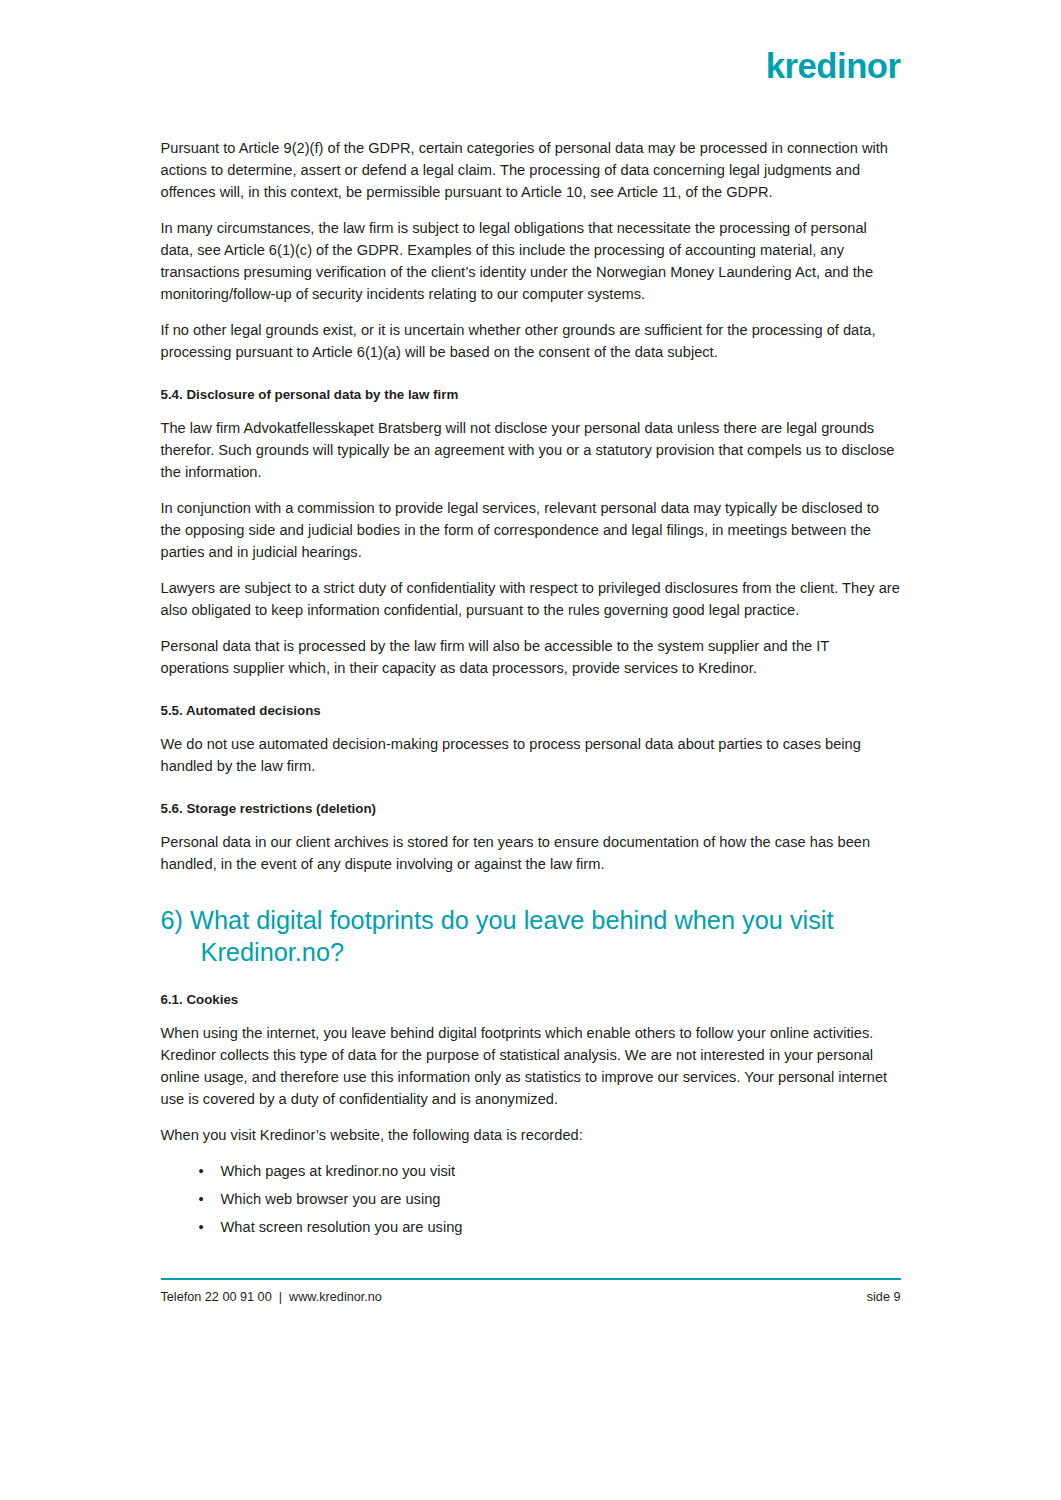kredinor
Pursuant to Article 9(2)(f) of the GDPR, certain categories of personal data may be processed in connection with actions to determine, assert or defend a legal claim. The processing of data concerning legal judgments and offences will, in this context, be permissible pursuant to Article 10, see Article 11, of the GDPR.
In many circumstances, the law firm is subject to legal obligations that necessitate the processing of personal data, see Article 6(1)(c) of the GDPR. Examples of this include the processing of accounting material, any transactions presuming verification of the client’s identity under the Norwegian Money Laundering Act, and the monitoring/follow-up of security incidents relating to our computer systems.
If no other legal grounds exist, or it is uncertain whether other grounds are sufficient for the processing of data, processing pursuant to Article 6(1)(a) will be based on the consent of the data subject.
5.4. Disclosure of personal data by the law firm
The law firm Advokatfellesskapet Bratsberg will not disclose your personal data unless there are legal grounds therefor. Such grounds will typically be an agreement with you or a statutory provision that compels us to disclose the information.
In conjunction with a commission to provide legal services, relevant personal data may typically be disclosed to the opposing side and judicial bodies in the form of correspondence and legal filings, in meetings between the parties and in judicial hearings.
Lawyers are subject to a strict duty of confidentiality with respect to privileged disclosures from the client. They are also obligated to keep information confidential, pursuant to the rules governing good legal practice.
Personal data that is processed by the law firm will also be accessible to the system supplier and the IT operations supplier which, in their capacity as data processors, provide services to Kredinor.
5.5. Automated decisions
We do not use automated decision-making processes to process personal data about parties to cases being handled by the law firm.
5.6. Storage restrictions (deletion)
Personal data in our client archives is stored for ten years to ensure documentation of how the case has been handled, in the event of any dispute involving or against the law firm.
6) What digital footprints do you leave behind when you visit Kredinor.no?
6.1. Cookies
When using the internet, you leave behind digital footprints which enable others to follow your online activities. Kredinor collects this type of data for the purpose of statistical analysis. We are not interested in your personal online usage, and therefore use this information only as statistics to improve our services. Your personal internet use is covered by a duty of confidentiality and is anonymized.
When you visit Kredinor’s website, the following data is recorded:
Which pages at kredinor.no you visit
Which web browser you are using
What screen resolution you are using
Telefon 22 00 91 00 | www.kredinor.no
side 9